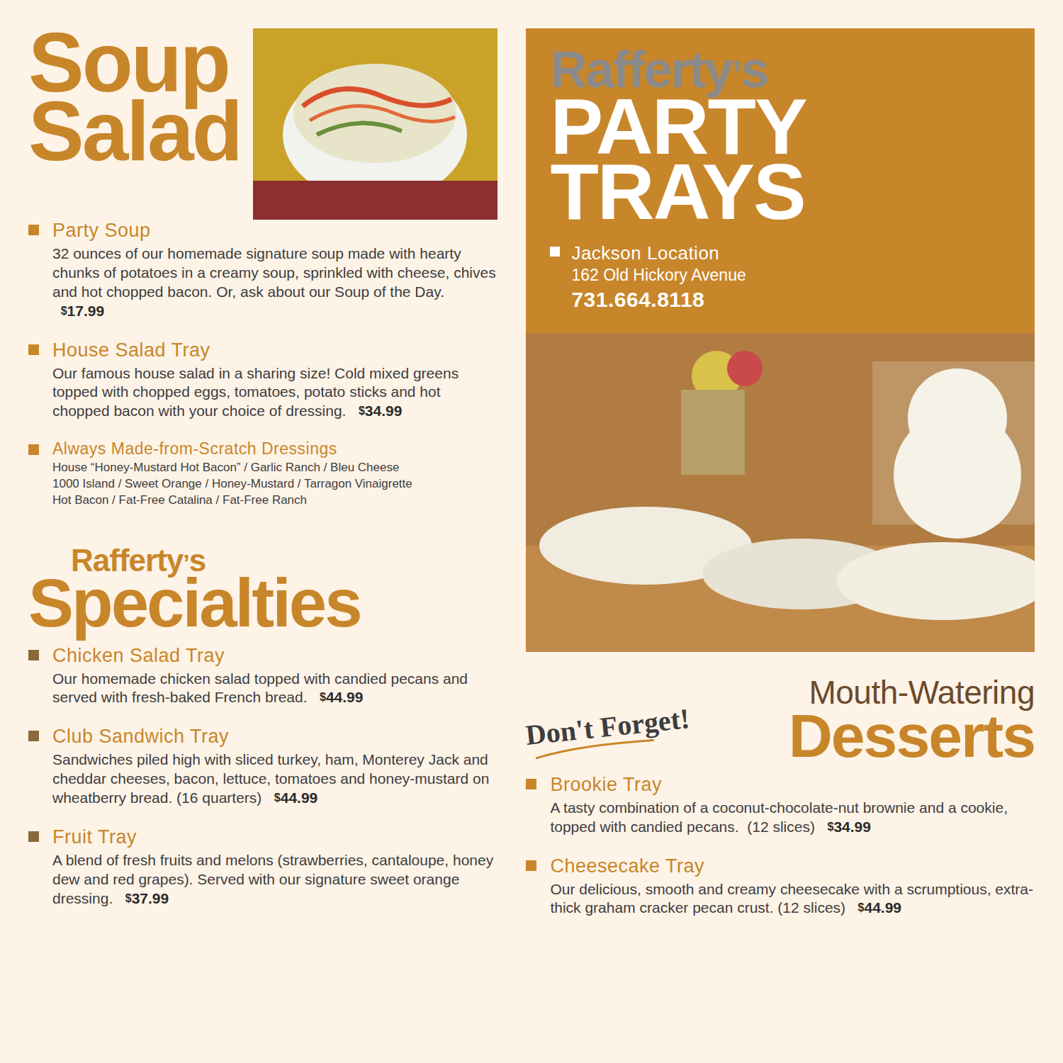Soup AND Salad
Party Soup
32 ounces of our homemade signature soup made with hearty chunks of potatoes in a creamy soup, sprinkled with cheese, chives and hot chopped bacon. Or, ask about our Soup of the Day. $17.99
House Salad Tray
Our famous house salad in a sharing size! Cold mixed greens topped with chopped eggs, tomatoes, potato sticks and hot chopped bacon with your choice of dressing. $34.99
Always Made-from-Scratch Dressings
House “Honey-Mustard Hot Bacon” / Garlic Ranch / Bleu Cheese
1000 Island / Sweet Orange / Honey-Mustard / Tarragon Vinaigrette
Hot Bacon / Fat-Free Catalina / Fat-Free Ranch
Rafferty’s Specialties
Chicken Salad Tray
Our homemade chicken salad topped with candied pecans and served with fresh-baked French bread. $44.99
Club Sandwich Tray
Sandwiches piled high with sliced turkey, ham, Monterey Jack and cheddar cheeses, bacon, lettuce, tomatoes and honey-mustard on wheatberry bread. (16 quarters) $44.99
Fruit Tray
A blend of fresh fruits and melons (strawberries, cantaloupe, honey dew and red grapes). Served with our signature sweet orange dressing. $37.99
Rafferty’s PARTY TRAYS
Jackson Location 162 Old Hickory Avenue 731.664.8118
Don't Forget!
Mouth-Watering Desserts
Brookie Tray
A tasty combination of a coconut-chocolate-nut brownie and a cookie, topped with candied pecans. (12 slices) $34.99
Cheesecake Tray
Our delicious, smooth and creamy cheesecake with a scrumptious, extra-thick graham cracker pecan crust. (12 slices) $44.99